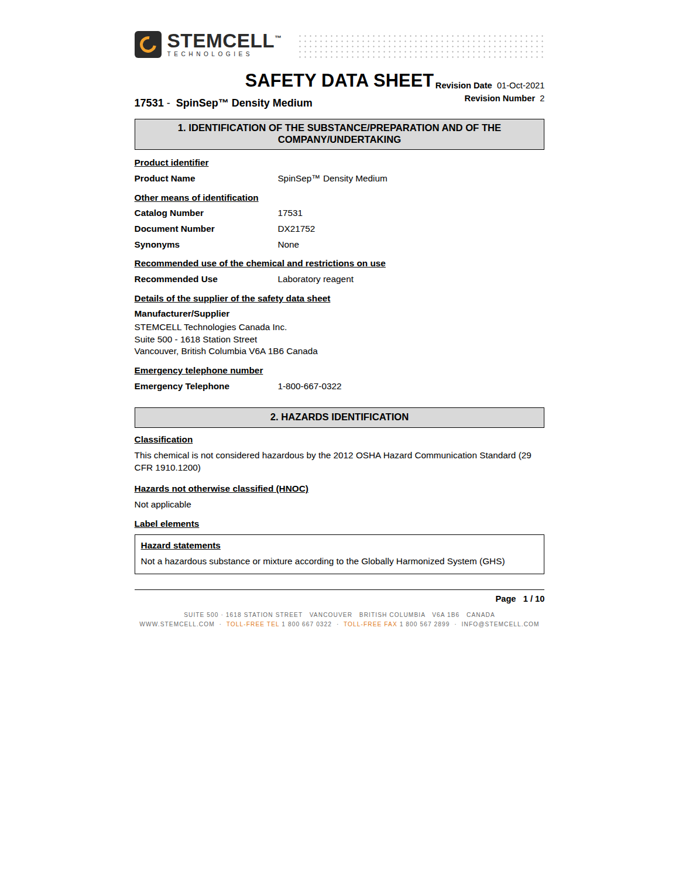STEMCELL™
TECHNOLOGIES
SAFETY DATA SHEET
Revision Date 01-Oct-2021
Revision Number 2
17531 - SpinSep™ Density Medium
1. IDENTIFICATION OF THE SUBSTANCE/PREPARATION AND OF THE
COMPANY/UNDERTAKING
Product identifier
Product Name
SpinSep™ Density Medium
Other means of identification
Catalog Number
17531
Document Number
DX21752
Synonyms
None
Recommended use of the chemical and restrictions on use
Recommended Use
Laboratory reagent
Details of the supplier of the safety data sheet
Manufacturer/Supplier
STEMCELL Technologies Canada Inc.
Suite 500 - 1618 Station Street
Vancouver, British Columbia V6A 1B6 Canada
Emergency telephone number
Emergency Telephone
1-800-667-0322
2. HAZARDS IDENTIFICATION
Classification
This chemical is not considered hazardous by the 2012 OSHA Hazard Communication Standard (29 CFR 1910.1200)
Hazards not otherwise classified (HNOC)
Not applicable
Label elements
Hazard statements
Not a hazardous substance or mixture according to the Globally Harmonized System (GHS)
Page 1 / 10
SUITE 500 · 1618 STATION STREET VANCOUVER BRITISH COLUMBIA V6A 1B6 CANADA
WWW.STEMCELL.COM · TOLL-FREE TEL 1 800 667 0322 · TOLL-FREE FAX 1 800 567 2899 · INFO@STEMCELL.COM